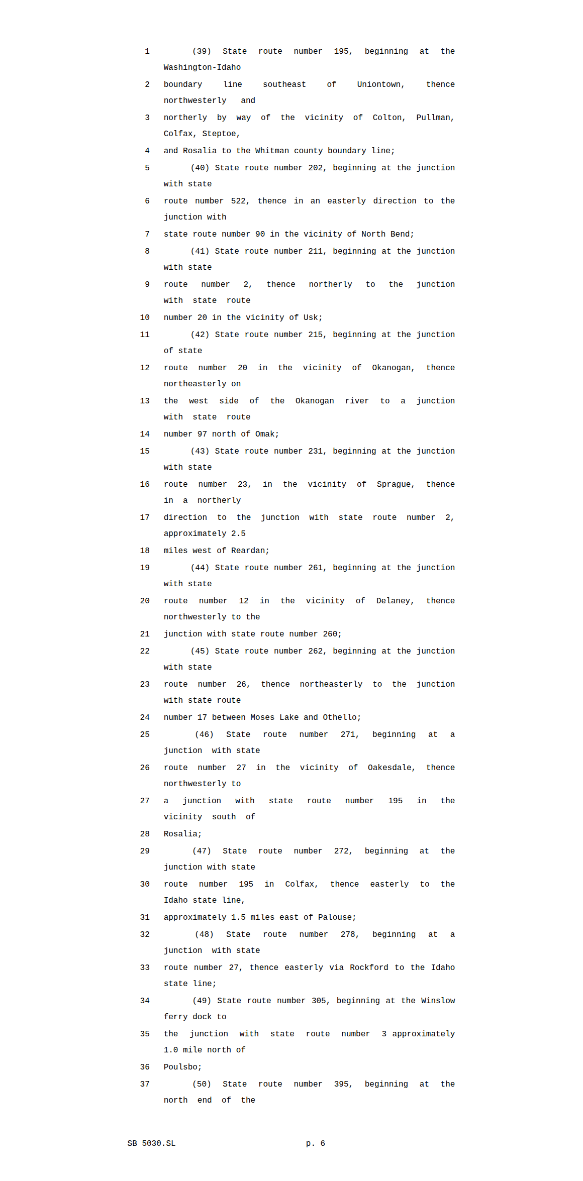| 1 | (39) State route number 195, beginning at the Washington-Idaho |
| 2 | boundary line southeast of Uniontown, thence northwesterly and |
| 3 | northerly by way of the vicinity of Colton, Pullman, Colfax, Steptoe, |
| 4 | and Rosalia to the Whitman county boundary line; |
| 5 | (40) State route number 202, beginning at the junction with state |
| 6 | route number 522, thence in an easterly direction to the junction with |
| 7 | state route number 90 in the vicinity of North Bend; |
| 8 | (41) State route number 211, beginning at the junction with state |
| 9 | route number 2, thence northerly to the junction with state route |
| 10 | number 20 in the vicinity of Usk; |
| 11 | (42) State route number 215, beginning at the junction of state |
| 12 | route number 20 in the vicinity of Okanogan, thence northeasterly on |
| 13 | the west side of the Okanogan river to a junction with state route |
| 14 | number 97 north of Omak; |
| 15 | (43) State route number 231, beginning at the junction with state |
| 16 | route number 23, in the vicinity of Sprague, thence in a northerly |
| 17 | direction to the junction with state route number 2, approximately 2.5 |
| 18 | miles west of Reardan; |
| 19 | (44) State route number 261, beginning at the junction with state |
| 20 | route number 12 in the vicinity of Delaney, thence northwesterly to the |
| 21 | junction with state route number 260; |
| 22 | (45) State route number 262, beginning at the junction with state |
| 23 | route number 26, thence northeasterly to the junction with state route |
| 24 | number 17 between Moses Lake and Othello; |
| 25 | (46) State route number 271, beginning at a junction with state |
| 26 | route number 27 in the vicinity of Oakesdale, thence northwesterly to |
| 27 | a junction with state route number 195 in the vicinity south of |
| 28 | Rosalia; |
| 29 | (47) State route number 272, beginning at the junction with state |
| 30 | route number 195 in Colfax, thence easterly to the Idaho state line, |
| 31 | approximately 1.5 miles east of Palouse; |
| 32 | (48) State route number 278, beginning at a junction with state |
| 33 | route number 27, thence easterly via Rockford to the Idaho state line; |
| 34 | (49) State route number 305, beginning at the Winslow ferry dock to |
| 35 | the junction with state route number 3 approximately 1.0 mile north of |
| 36 | Poulsbo; |
| 37 | (50) State route number 395, beginning at the north end of the |
SB 5030.SL p. 6